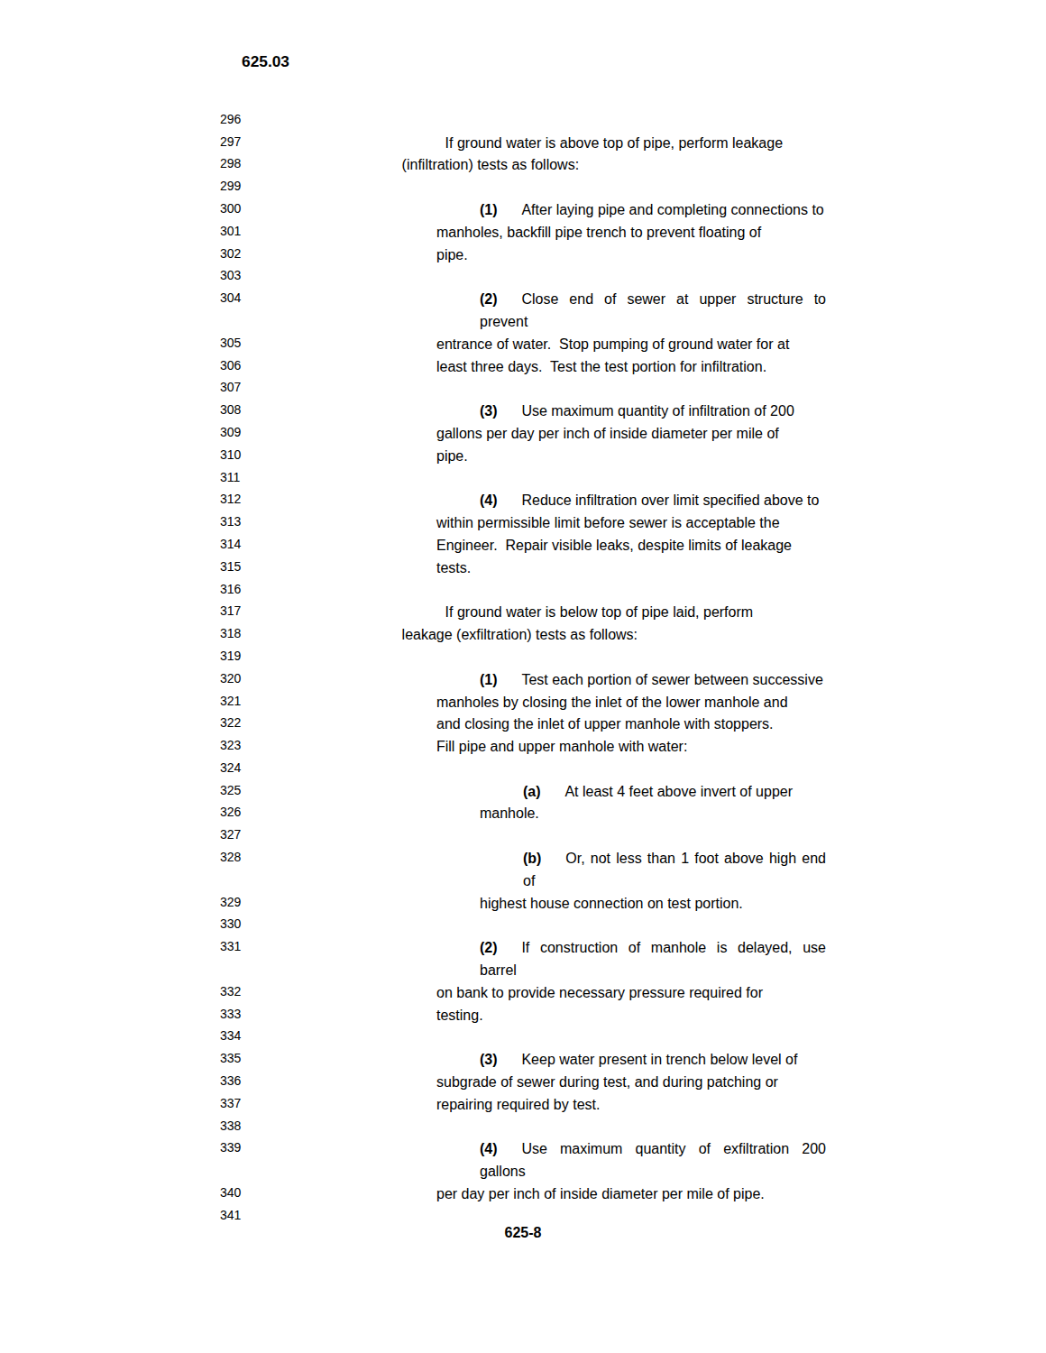625.03
| 296 | |
| 297 | If ground water is above top of pipe, perform leakage |
| 298 | (infiltration) tests as follows: |
| 299 | |
| 300 | (1) After laying pipe and completing connections to |
| 301 | manholes, backfill pipe trench to prevent floating of |
| 302 | pipe. |
| 303 | |
| 304 | (2) Close end of sewer at upper structure to prevent |
| 305 | entrance of water. Stop pumping of ground water for at |
| 306 | least three days. Test the test portion for infiltration. |
| 307 | |
| 308 | (3) Use maximum quantity of infiltration of 200 |
| 309 | gallons per day per inch of inside diameter per mile of |
| 310 | pipe. |
| 311 | |
| 312 | (4) Reduce infiltration over limit specified above to |
| 313 | within permissible limit before sewer is acceptable the |
| 314 | Engineer. Repair visible leaks, despite limits of leakage |
| 315 | tests. |
| 316 | |
| 317 | If ground water is below top of pipe laid, perform |
| 318 | leakage (exfiltration) tests as follows: |
| 319 | |
| 320 | (1) Test each portion of sewer between successive |
| 321 | manholes by closing the inlet of the lower manhole and |
| 322 | and closing the inlet of upper manhole with stoppers. |
| 323 | Fill pipe and upper manhole with water: |
| 324 | |
| 325 | (a) At least 4 feet above invert of upper |
| 326 | manhole. |
| 327 | |
| 328 | (b) Or, not less than 1 foot above high end of |
| 329 | highest house connection on test portion. |
| 330 | |
| 331 | (2) If construction of manhole is delayed, use barrel |
| 332 | on bank to provide necessary pressure required for |
| 333 | testing. |
| 334 | |
| 335 | (3) Keep water present in trench below level of |
| 336 | subgrade of sewer during test, and during patching or |
| 337 | repairing required by test. |
| 338 | |
| 339 | (4) Use maximum quantity of exfiltration 200 gallons |
| 340 | per day per inch of inside diameter per mile of pipe. |
| 341 | |
625-8